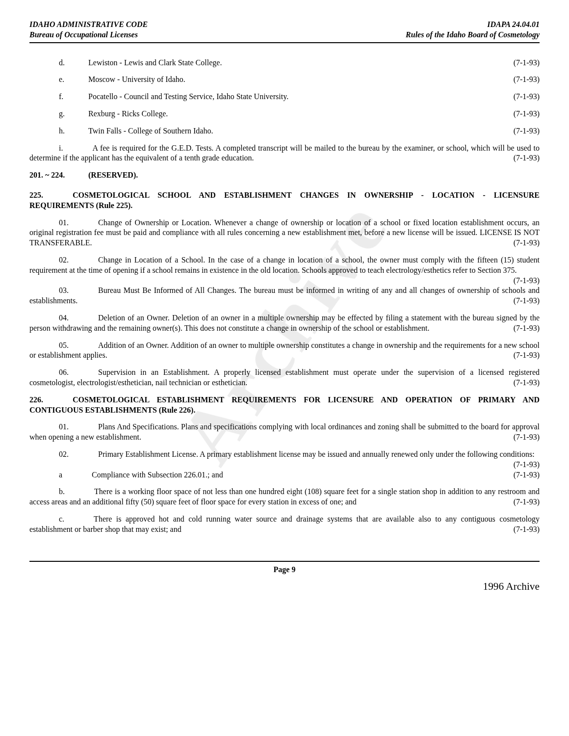Archive
IDAHO ADMINISTRATIVE CODE
Bureau of Occupational Licenses
IDAPA 24.04.01
Rules of the Idaho Board of Cosmetology
d.
Lewiston - Lewis and Clark State College.
(7-1-93)
e.
Moscow - University of Idaho.
(7-1-93)
f.
Pocatello - Council and Testing Service, Idaho State University.
(7-1-93)
g.
Rexburg - Ricks College.
(7-1-93)
h.
Twin Falls - College of Southern Idaho.
(7-1-93)
i. A fee is required for the G.E.D. Tests. A completed transcript will be mailed to the bureau by the examiner, or school, which will be used to determine if the applicant has the equivalent of a tenth grade education.(7-1-93)
201. ~ 224.(RESERVED).
225. COSMETOLOGICAL SCHOOL AND ESTABLISHMENT CHANGES IN OWNERSHIP - LOCATION - LICENSURE REQUIREMENTS (Rule 225).
01. Change of Ownership or Location. Whenever a change of ownership or location of a school or fixed location establishment occurs, an original registration fee must be paid and compliance with all rules concerning a new establishment met, before a new license will be issued. LICENSE IS NOT TRANSFERABLE.(7-1-93)
02. Change in Location of a School. In the case of a change in location of a school, the owner must comply with the fifteen (15) student requirement at the time of opening if a school remains in existence in the old location. Schools approved to teach electrology/esthetics refer to Section 375.(7-1-93)
03. Bureau Must Be Informed of All Changes. The bureau must be informed in writing of any and all changes of ownership of schools and establishments.(7-1-93)
04. Deletion of an Owner. Deletion of an owner in a multiple ownership may be effected by filing a statement with the bureau signed by the person withdrawing and the remaining owner(s). This does not constitute a change in ownership of the school or establishment.(7-1-93)
05. Addition of an Owner. Addition of an owner to multiple ownership constitutes a change in ownership and the requirements for a new school or establishment applies.(7-1-93)
06. Supervision in an Establishment. A properly licensed establishment must operate under the supervision of a licensed registered cosmetologist, electrologist/esthetician, nail technician or esthetician.(7-1-93)
226. COSMETOLOGICAL ESTABLISHMENT REQUIREMENTS FOR LICENSURE AND OPERATION OF PRIMARY AND CONTIGUOUS ESTABLISHMENTS (Rule 226).
01. Plans And Specifications. Plans and specifications complying with local ordinances and zoning shall be submitted to the board for approval when opening a new establishment.(7-1-93)
02. Primary Establishment License. A primary establishment license may be issued and annually renewed only under the following conditions:(7-1-93)
a Compliance with Subsection 226.01.; and(7-1-93)
b. There is a working floor space of not less than one hundred eight (108) square feet for a single station shop in addition to any restroom and access areas and an additional fifty (50) square feet of floor space for every station in excess of one; and(7-1-93)
c. There is approved hot and cold running water source and drainage systems that are available also to any contiguous cosmetology establishment or barber shop that may exist; and(7-1-93)
Page 9
1996 Archive